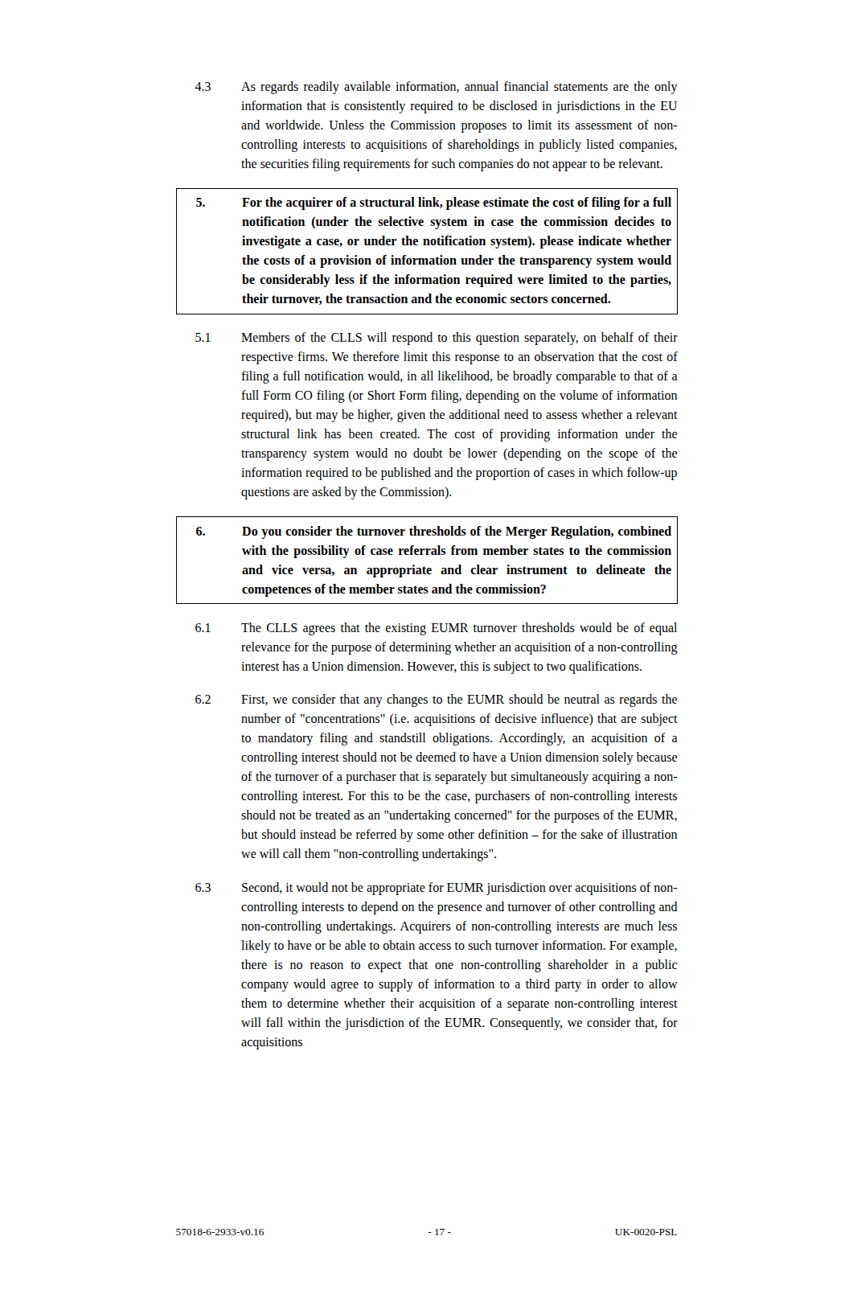4.3
As regards readily available information, annual financial statements are the only information that is consistently required to be disclosed in jurisdictions in the EU and worldwide. Unless the Commission proposes to limit its assessment of non-controlling interests to acquisitions of shareholdings in publicly listed companies, the securities filing requirements for such companies do not appear to be relevant.
5.
For the acquirer of a structural link, please estimate the cost of filing for a full notification (under the selective system in case the commission decides to investigate a case, or under the notification system). please indicate whether the costs of a provision of information under the transparency system would be considerably less if the information required were limited to the parties, their turnover, the transaction and the economic sectors concerned.
5.1
Members of the CLLS will respond to this question separately, on behalf of their respective firms. We therefore limit this response to an observation that the cost of filing a full notification would, in all likelihood, be broadly comparable to that of a full Form CO filing (or Short Form filing, depending on the volume of information required), but may be higher, given the additional need to assess whether a relevant structural link has been created. The cost of providing information under the transparency system would no doubt be lower (depending on the scope of the information required to be published and the proportion of cases in which follow-up questions are asked by the Commission).
6.
Do you consider the turnover thresholds of the Merger Regulation, combined with the possibility of case referrals from member states to the commission and vice versa, an appropriate and clear instrument to delineate the competences of the member states and the commission?
6.1
The CLLS agrees that the existing EUMR turnover thresholds would be of equal relevance for the purpose of determining whether an acquisition of a non-controlling interest has a Union dimension. However, this is subject to two qualifications.
6.2
First, we consider that any changes to the EUMR should be neutral as regards the number of "concentrations" (i.e. acquisitions of decisive influence) that are subject to mandatory filing and standstill obligations. Accordingly, an acquisition of a controlling interest should not be deemed to have a Union dimension solely because of the turnover of a purchaser that is separately but simultaneously acquiring a non-controlling interest. For this to be the case, purchasers of non-controlling interests should not be treated as an "undertaking concerned" for the purposes of the EUMR, but should instead be referred by some other definition – for the sake of illustration we will call them "non-controlling undertakings".
6.3
Second, it would not be appropriate for EUMR jurisdiction over acquisitions of non-controlling interests to depend on the presence and turnover of other controlling and non-controlling undertakings. Acquirers of non-controlling interests are much less likely to have or be able to obtain access to such turnover information. For example, there is no reason to expect that one non-controlling shareholder in a public company would agree to supply of information to a third party in order to allow them to determine whether their acquisition of a separate non-controlling interest will fall within the jurisdiction of the EUMR. Consequently, we consider that, for acquisitions
57018-6-2933-v0.16
- 17 -
UK-0020-PSL